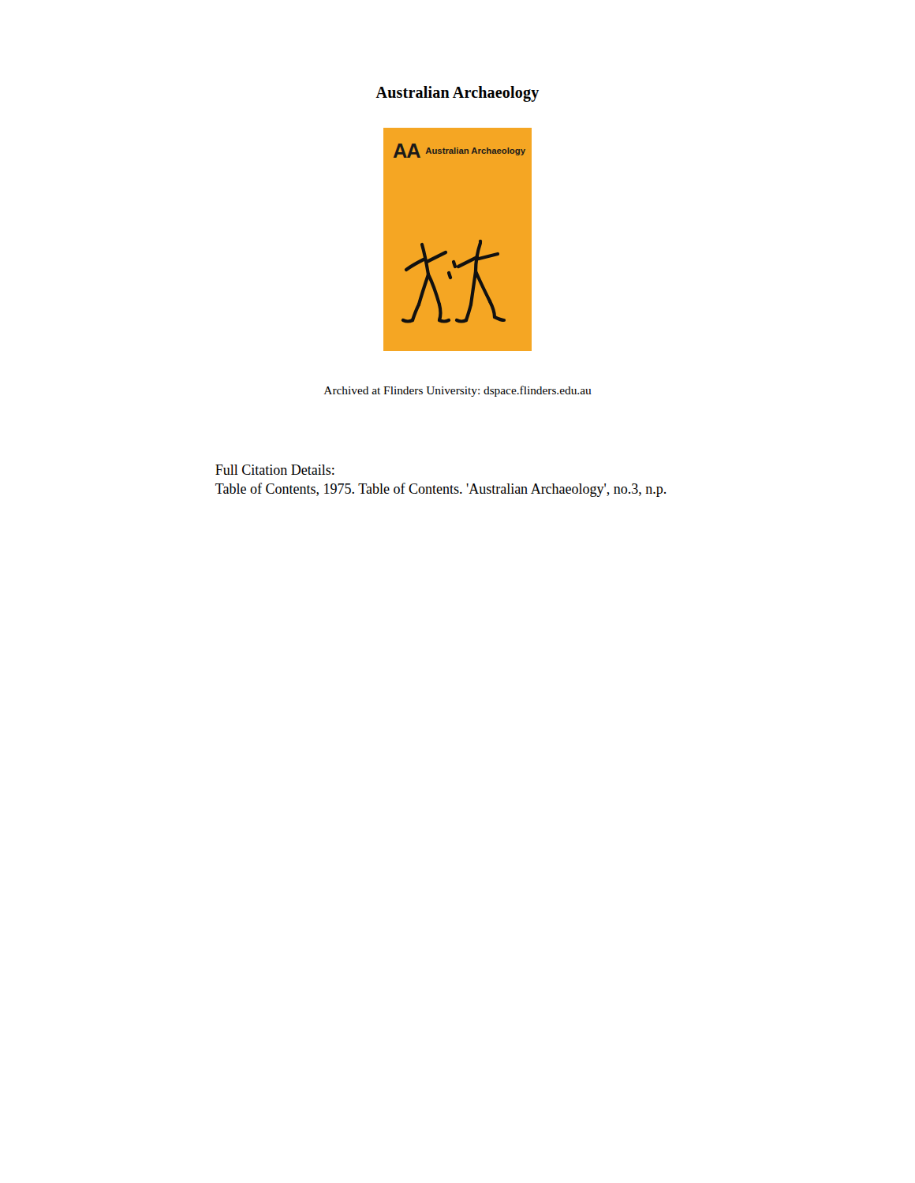Australian Archaeology
AA Australian Archaeology
Archived at Flinders University: dspace.flinders.edu.au
Full Citation Details:
Table of Contents, 1975. Table of Contents. 'Australian Archaeology', no.3, n.p.